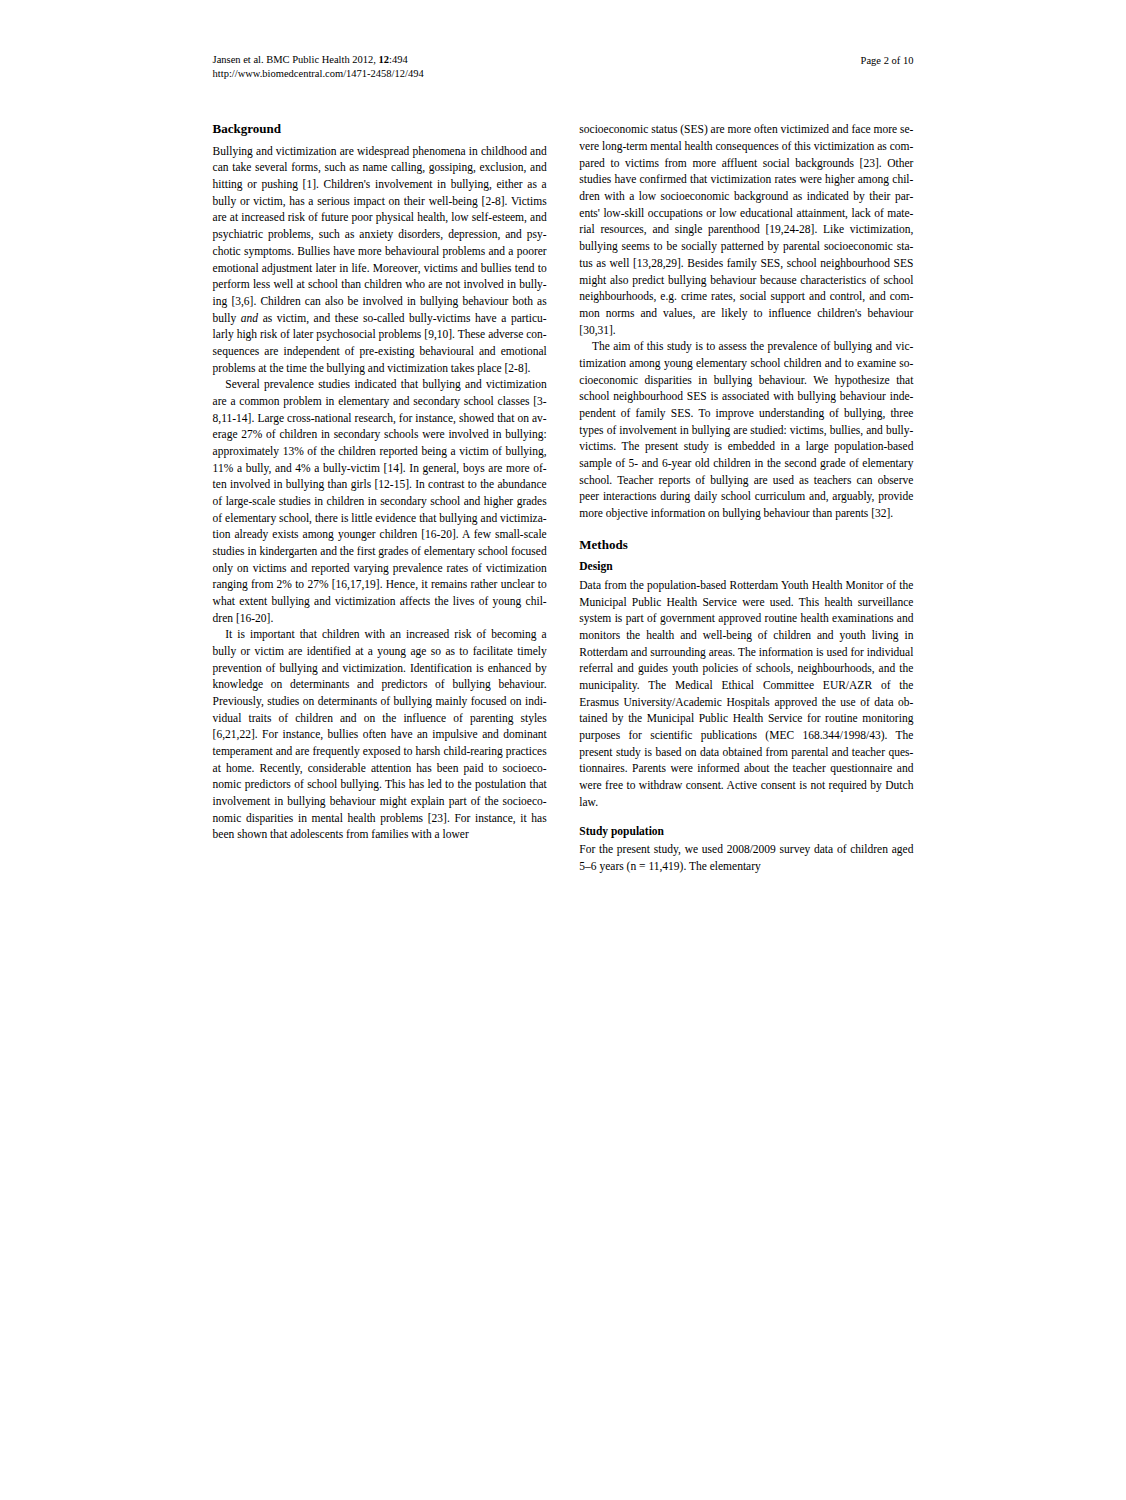Jansen et al. BMC Public Health 2012, 12:494
http://www.biomedcentral.com/1471-2458/12/494
Page 2 of 10
Background
Bullying and victimization are widespread phenomena in childhood and can take several forms, such as name calling, gossiping, exclusion, and hitting or pushing [1]. Children's involvement in bullying, either as a bully or victim, has a serious impact on their well-being [2-8]. Victims are at increased risk of future poor physical health, low self-esteem, and psychiatric problems, such as anxiety disorders, depression, and psychotic symptoms. Bullies have more behavioural problems and a poorer emotional adjustment later in life. Moreover, victims and bullies tend to perform less well at school than children who are not involved in bullying [3,6]. Children can also be involved in bullying behaviour both as bully and as victim, and these so-called bully-victims have a particularly high risk of later psychosocial problems [9,10]. These adverse consequences are independent of pre-existing behavioural and emotional problems at the time the bullying and victimization takes place [2-8].
Several prevalence studies indicated that bullying and victimization are a common problem in elementary and secondary school classes [3-8,11-14]. Large cross-national research, for instance, showed that on average 27% of children in secondary schools were involved in bullying: approximately 13% of the children reported being a victim of bullying, 11% a bully, and 4% a bully-victim [14]. In general, boys are more often involved in bullying than girls [12-15]. In contrast to the abundance of large-scale studies in children in secondary school and higher grades of elementary school, there is little evidence that bullying and victimization already exists among younger children [16-20]. A few small-scale studies in kindergarten and the first grades of elementary school focused only on victims and reported varying prevalence rates of victimization ranging from 2% to 27% [16,17,19]. Hence, it remains rather unclear to what extent bullying and victimization affects the lives of young children [16-20].
It is important that children with an increased risk of becoming a bully or victim are identified at a young age so as to facilitate timely prevention of bullying and victimization. Identification is enhanced by knowledge on determinants and predictors of bullying behaviour. Previously, studies on determinants of bullying mainly focused on individual traits of children and on the influence of parenting styles [6,21,22]. For instance, bullies often have an impulsive and dominant temperament and are frequently exposed to harsh child-rearing practices at home. Recently, considerable attention has been paid to socioeconomic predictors of school bullying. This has led to the postulation that involvement in bullying behaviour might explain part of the socioeconomic disparities in mental health problems [23]. For instance, it has been shown that adolescents from families with a lower
socioeconomic status (SES) are more often victimized and face more severe long-term mental health consequences of this victimization as compared to victims from more affluent social backgrounds [23]. Other studies have confirmed that victimization rates were higher among children with a low socioeconomic background as indicated by their parents' low-skill occupations or low educational attainment, lack of material resources, and single parenthood [19,24-28]. Like victimization, bullying seems to be socially patterned by parental socioeconomic status as well [13,28,29]. Besides family SES, school neighbourhood SES might also predict bullying behaviour because characteristics of school neighbourhoods, e.g. crime rates, social support and control, and common norms and values, are likely to influence children's behaviour [30,31].
The aim of this study is to assess the prevalence of bullying and victimization among young elementary school children and to examine socioeconomic disparities in bullying behaviour. We hypothesize that school neighbourhood SES is associated with bullying behaviour independent of family SES. To improve understanding of bullying, three types of involvement in bullying are studied: victims, bullies, and bully-victims. The present study is embedded in a large population-based sample of 5- and 6-year old children in the second grade of elementary school. Teacher reports of bullying are used as teachers can observe peer interactions during daily school curriculum and, arguably, provide more objective information on bullying behaviour than parents [32].
Methods
Design
Data from the population-based Rotterdam Youth Health Monitor of the Municipal Public Health Service were used. This health surveillance system is part of government approved routine health examinations and monitors the health and well-being of children and youth living in Rotterdam and surrounding areas. The information is used for individual referral and guides youth policies of schools, neighbourhoods, and the municipality. The Medical Ethical Committee EUR/AZR of the Erasmus University/Academic Hospitals approved the use of data obtained by the Municipal Public Health Service for routine monitoring purposes for scientific publications (MEC 168.344/1998/43). The present study is based on data obtained from parental and teacher questionnaires. Parents were informed about the teacher questionnaire and were free to withdraw consent. Active consent is not required by Dutch law.
Study population
For the present study, we used 2008/2009 survey data of children aged 5–6 years (n = 11,419). The elementary